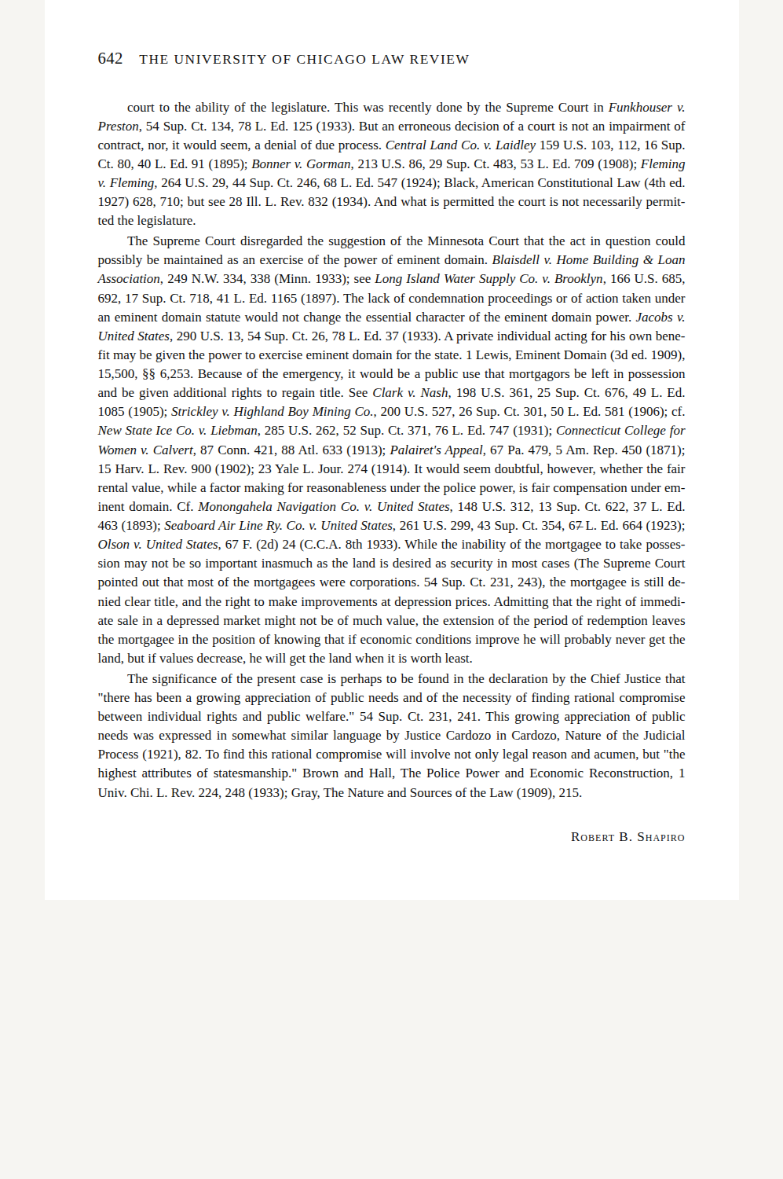642 The University of Chicago Law Review
court to the ability of the legislature. This was recently done by the Supreme Court in Funkhouser v. Preston, 54 Sup. Ct. 134, 78 L. Ed. 125 (1933). But an erroneous decision of a court is not an impairment of contract, nor, it would seem, a denial of due process. Central Land Co. v. Laidley 159 U.S. 103, 112, 16 Sup. Ct. 80, 40 L. Ed. 91 (1895); Bonner v. Gorman, 213 U.S. 86, 29 Sup. Ct. 483, 53 L. Ed. 709 (1908); Fleming v. Fleming, 264 U.S. 29, 44 Sup. Ct. 246, 68 L. Ed. 547 (1924); Black, American Constitutional Law (4th ed. 1927) 628, 710; but see 28 Ill. L. Rev. 832 (1934). And what is permitted the court is not necessarily permitted the legislature.
The Supreme Court disregarded the suggestion of the Minnesota Court that the act in question could possibly be maintained as an exercise of the power of eminent domain. Blaisdell v. Home Building & Loan Association, 249 N.W. 334, 338 (Minn. 1933); see Long Island Water Supply Co. v. Brooklyn, 166 U.S. 685, 692, 17 Sup. Ct. 718, 41 L. Ed. 1165 (1897). The lack of condemnation proceedings or of action taken under an eminent domain statute would not change the essential character of the eminent domain power. Jacobs v. United States, 290 U.S. 13, 54 Sup. Ct. 26, 78 L. Ed. 37 (1933). A private individual acting for his own benefit may be given the power to exercise eminent domain for the state. 1 Lewis, Eminent Domain (3d ed. 1909), 15,500, §§ 6,253. Because of the emergency, it would be a public use that mortgagors be left in possession and be given additional rights to regain title. See Clark v. Nash, 198 U.S. 361, 25 Sup. Ct. 676, 49 L. Ed. 1085 (1905); Strickley v. Highland Boy Mining Co., 200 U.S. 527, 26 Sup. Ct. 301, 50 L. Ed. 581 (1906); cf. New State Ice Co. v. Liebman, 285 U.S. 262, 52 Sup. Ct. 371, 76 L. Ed. 747 (1931); Connecticut College for Women v. Calvert, 87 Conn. 421, 88 Atl. 633 (1913); Palairet's Appeal, 67 Pa. 479, 5 Am. Rep. 450 (1871); 15 Harv. L. Rev. 900 (1902); 23 Yale L. Jour. 274 (1914). It would seem doubtful, however, whether the fair rental value, while a factor making for reasonableness under the police power, is fair compensation under eminent domain. Cf. Monongahela Navigation Co. v. United States, 148 U.S. 312, 13 Sup. Ct. 622, 37 L. Ed. 463 (1893); Seaboard Air Line Ry. Co. v. United States, 261 U.S. 299, 43 Sup. Ct. 354, 67 L. Ed. 664 (1923); Olson v. United States, 67 F. (2d) 24 (C.C.A. 8th 1933). While the inability of the mortgagee to take possession may not be so important inasmuch as the land is desired as security in most cases (The Supreme Court pointed out that most of the mortgagees were corporations. 54 Sup. Ct. 231, 243), the mortgagee is still denied clear title, and the right to make improvements at depression prices. Admitting that the right of immediate sale in a depressed market might not be of much value, the extension of the period of redemption leaves the mortgagee in the position of knowing that if economic conditions improve he will probably never get the land, but if values decrease, he will get the land when it is worth least.
The significance of the present case is perhaps to be found in the declaration by the Chief Justice that "there has been a growing appreciation of public needs and of the necessity of finding rational compromise between individual rights and public welfare." 54 Sup. Ct. 231, 241. This growing appreciation of public needs was expressed in somewhat similar language by Justice Cardozo in Cardozo, Nature of the Judicial Process (1921), 82. To find this rational compromise will involve not only legal reason and acumen, but "the highest attributes of statesmanship." Brown and Hall, The Police Power and Economic Reconstruction, 1 Univ. Chi. L. Rev. 224, 248 (1933); Gray, The Nature and Sources of the Law (1909), 215.
Robert B. Shapiro